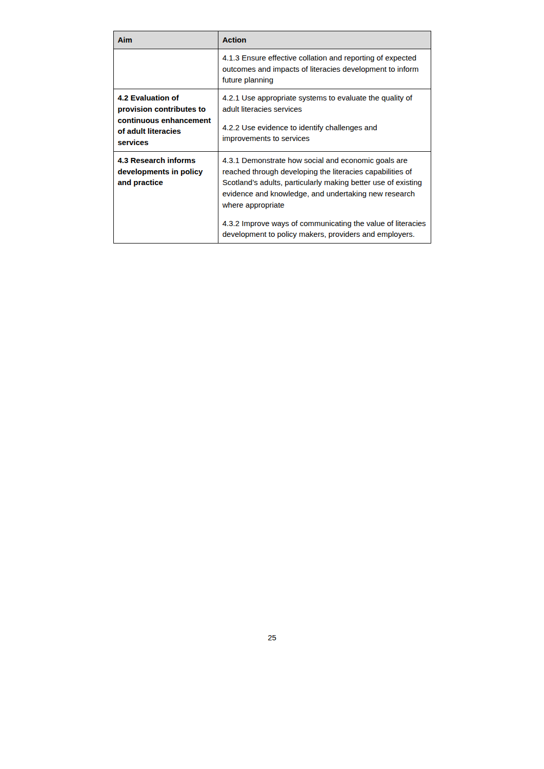| Aim | Action |
| --- | --- |
| | 4.1.3 Ensure effective collation and reporting of expected outcomes and impacts of literacies development to inform future planning |
| 4.2 Evaluation of provision contributes to continuous enhancement of adult literacies services | 4.2.1 Use appropriate systems to evaluate the quality of adult literacies services 4.2.2 Use evidence to identify challenges and improvements to services |
| 4.3 Research informs developments in policy and practice | 4.3.1 Demonstrate how social and economic goals are reached through developing the literacies capabilities of Scotland’s adults, particularly making better use of existing evidence and knowledge, and undertaking new research where appropriate 4.3.2 Improve ways of communicating the value of literacies development to policy makers, providers and employers. |
25